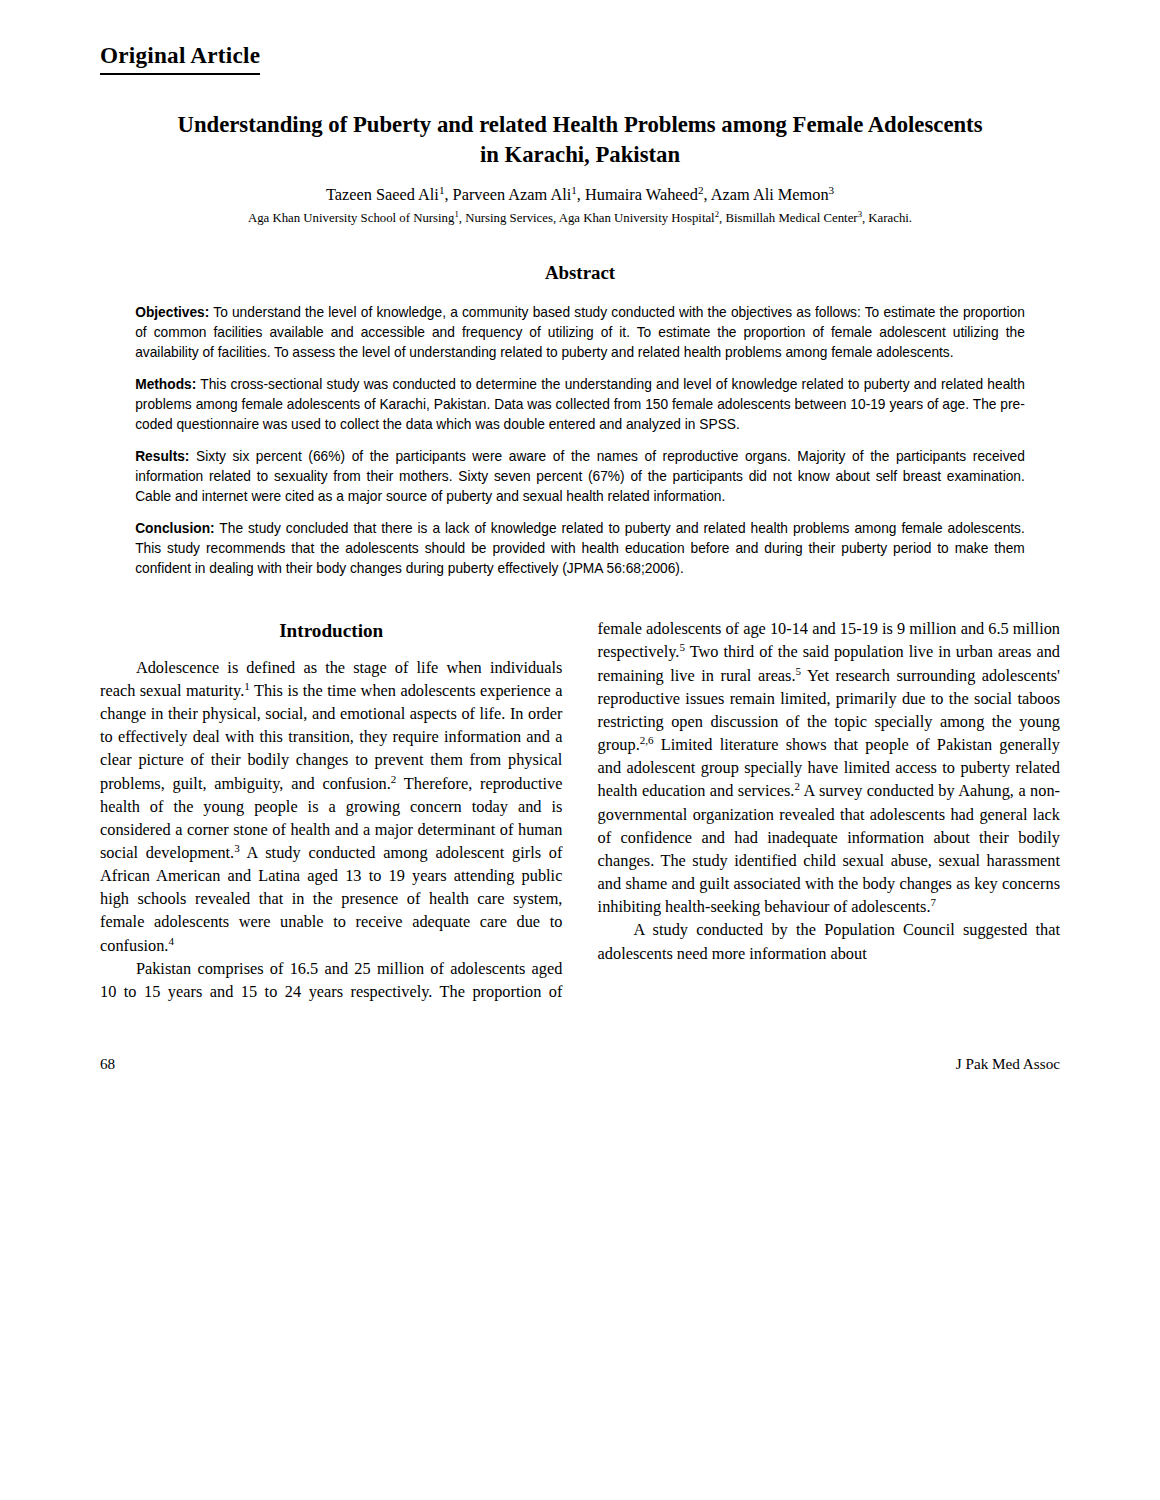Original Article
Understanding of Puberty and related Health Problems among Female Adolescents
in Karachi, Pakistan
Tazeen Saeed Ali1, Parveen Azam Ali1, Humaira Waheed2, Azam Ali Memon3
Aga Khan University School of Nursing1, Nursing Services, Aga Khan University Hospital2, Bismillah Medical Center3, Karachi.
Abstract
Objectives: To understand the level of knowledge, a community based study conducted with the objectives as follows: To estimate the proportion of common facilities available and accessible and frequency of utilizing of it. To estimate the proportion of female adolescent utilizing the availability of facilities. To assess the level of understanding related to puberty and related health problems among female adolescents.
Methods: This cross-sectional study was conducted to determine the understanding and level of knowledge related to puberty and related health problems among female adolescents of Karachi, Pakistan. Data was collected from 150 female adolescents between 10-19 years of age. The pre-coded questionnaire was used to collect the data which was double entered and analyzed in SPSS.
Results: Sixty six percent (66%) of the participants were aware of the names of reproductive organs. Majority of the participants received information related to sexuality from their mothers. Sixty seven percent (67%) of the participants did not know about self breast examination. Cable and internet were cited as a major source of puberty and sexual health related information.
Conclusion: The study concluded that there is a lack of knowledge related to puberty and related health problems among female adolescents. This study recommends that the adolescents should be provided with health education before and during their puberty period to make them confident in dealing with their body changes during puberty effectively (JPMA 56:68;2006).
Introduction
Adolescence is defined as the stage of life when individuals reach sexual maturity.1 This is the time when adolescents experience a change in their physical, social, and emotional aspects of life. In order to effectively deal with this transition, they require information and a clear picture of their bodily changes to prevent them from physical problems, guilt, ambiguity, and confusion.2 Therefore, reproductive health of the young people is a growing concern today and is considered a corner stone of health and a major determinant of human social development.3 A study conducted among adolescent girls of African American and Latina aged 13 to 19 years attending public high schools revealed that in the presence of health care system, female adolescents were unable to receive adequate care due to confusion.4
Pakistan comprises of 16.5 and 25 million of adolescents aged 10 to 15 years and 15 to 24 years respectively. The proportion of female adolescents of age 10-14 and 15-19 is 9 million and 6.5 million respectively.5 Two third of the said population live in urban areas and remaining live in rural areas.5 Yet research surrounding adolescents' reproductive issues remain limited, primarily due to the social taboos restricting open discussion of the topic specially among the young group.2,6 Limited literature shows that people of Pakistan generally and adolescent group specially have limited access to puberty related health education and services.2 A survey conducted by Aahung, a non-governmental organization revealed that adolescents had general lack of confidence and had inadequate information about their bodily changes. The study identified child sexual abuse, sexual harassment and shame and guilt associated with the body changes as key concerns inhibiting health-seeking behaviour of adolescents.7
A study conducted by the Population Council suggested that adolescents need more information about
68 J Pak Med Assoc